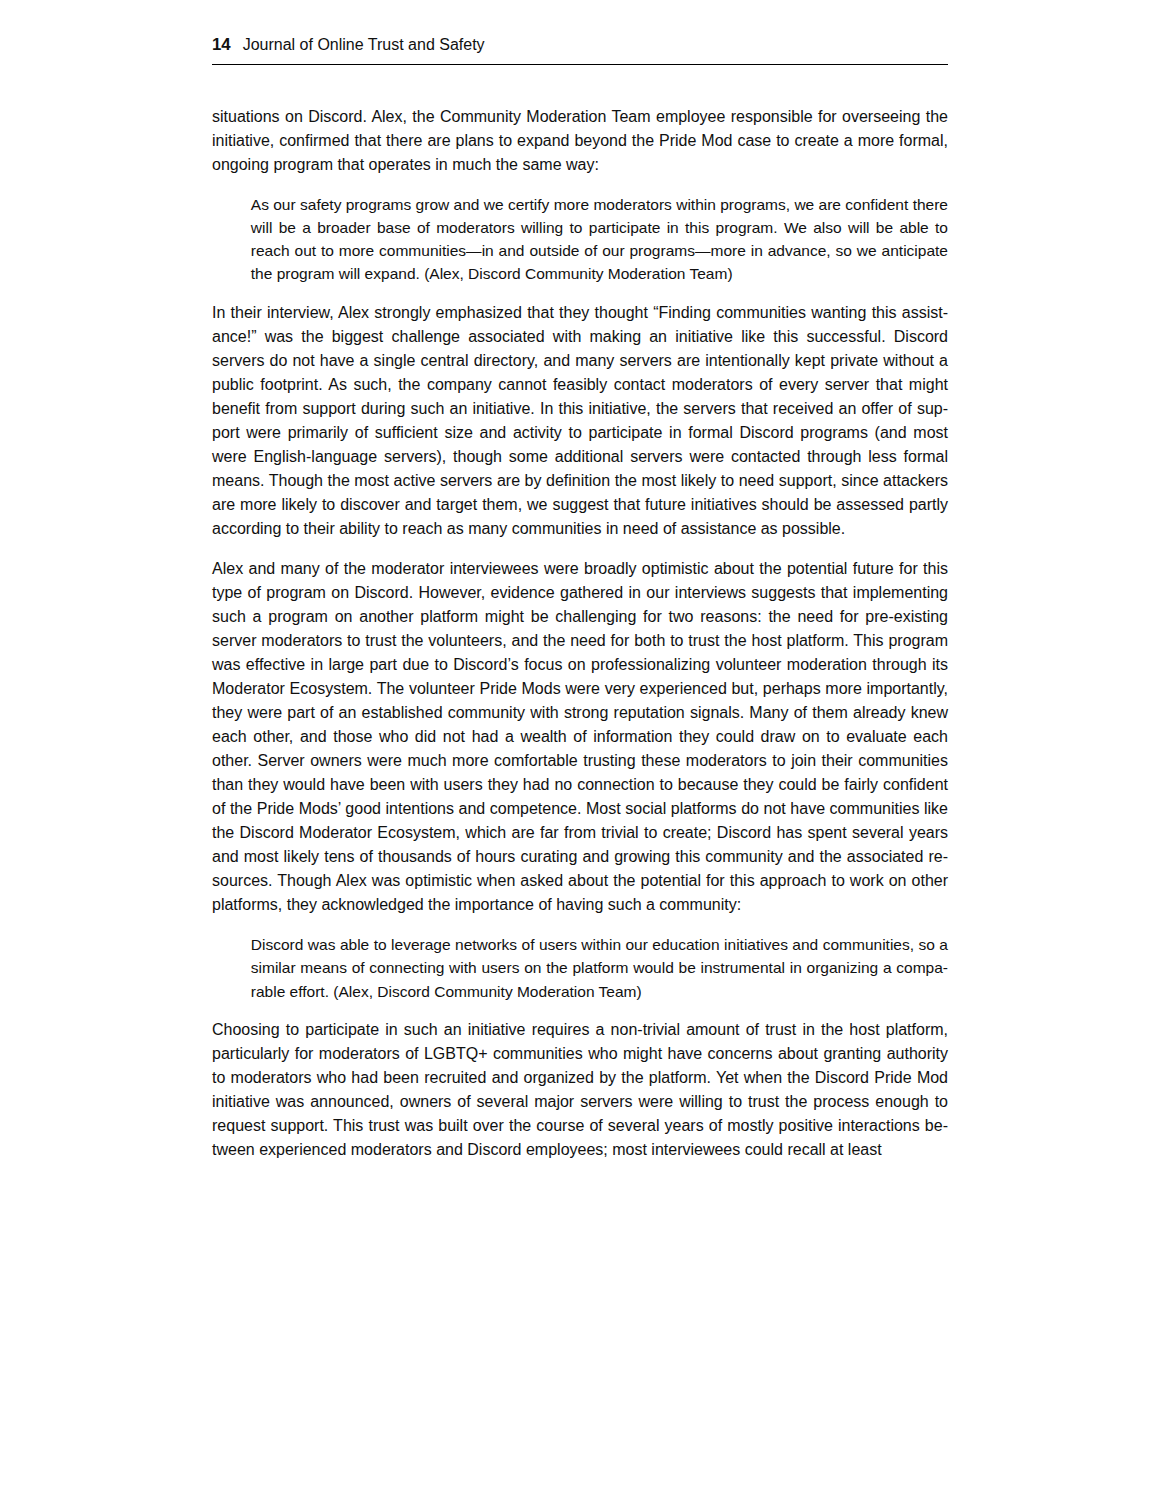14 Journal of Online Trust and Safety
situations on Discord. Alex, the Community Moderation Team employee responsible for overseeing the initiative, confirmed that there are plans to expand beyond the Pride Mod case to create a more formal, ongoing program that operates in much the same way:
As our safety programs grow and we certify more moderators within programs, we are confident there will be a broader base of moderators willing to participate in this program. We also will be able to reach out to more communities—in and outside of our programs—more in advance, so we anticipate the program will expand. (Alex, Discord Community Moderation Team)
In their interview, Alex strongly emphasized that they thought “Finding communities wanting this assistance!” was the biggest challenge associated with making an initiative like this successful. Discord servers do not have a single central directory, and many servers are intentionally kept private without a public footprint. As such, the company cannot feasibly contact moderators of every server that might benefit from support during such an initiative. In this initiative, the servers that received an offer of support were primarily of sufficient size and activity to participate in formal Discord programs (and most were English-language servers), though some additional servers were contacted through less formal means. Though the most active servers are by definition the most likely to need support, since attackers are more likely to discover and target them, we suggest that future initiatives should be assessed partly according to their ability to reach as many communities in need of assistance as possible.
Alex and many of the moderator interviewees were broadly optimistic about the potential future for this type of program on Discord. However, evidence gathered in our interviews suggests that implementing such a program on another platform might be challenging for two reasons: the need for pre-existing server moderators to trust the volunteers, and the need for both to trust the host platform. This program was effective in large part due to Discord’s focus on professionalizing volunteer moderation through its Moderator Ecosystem. The volunteer Pride Mods were very experienced but, perhaps more importantly, they were part of an established community with strong reputation signals. Many of them already knew each other, and those who did not had a wealth of information they could draw on to evaluate each other. Server owners were much more comfortable trusting these moderators to join their communities than they would have been with users they had no connection to because they could be fairly confident of the Pride Mods’ good intentions and competence. Most social platforms do not have communities like the Discord Moderator Ecosystem, which are far from trivial to create; Discord has spent several years and most likely tens of thousands of hours curating and growing this community and the associated resources. Though Alex was optimistic when asked about the potential for this approach to work on other platforms, they acknowledged the importance of having such a community:
Discord was able to leverage networks of users within our education initiatives and communities, so a similar means of connecting with users on the platform would be instrumental in organizing a comparable effort. (Alex, Discord Community Moderation Team)
Choosing to participate in such an initiative requires a non-trivial amount of trust in the host platform, particularly for moderators of LGBTQ+ communities who might have concerns about granting authority to moderators who had been recruited and organized by the platform. Yet when the Discord Pride Mod initiative was announced, owners of several major servers were willing to trust the process enough to request support. This trust was built over the course of several years of mostly positive interactions between experienced moderators and Discord employees; most interviewees could recall at least